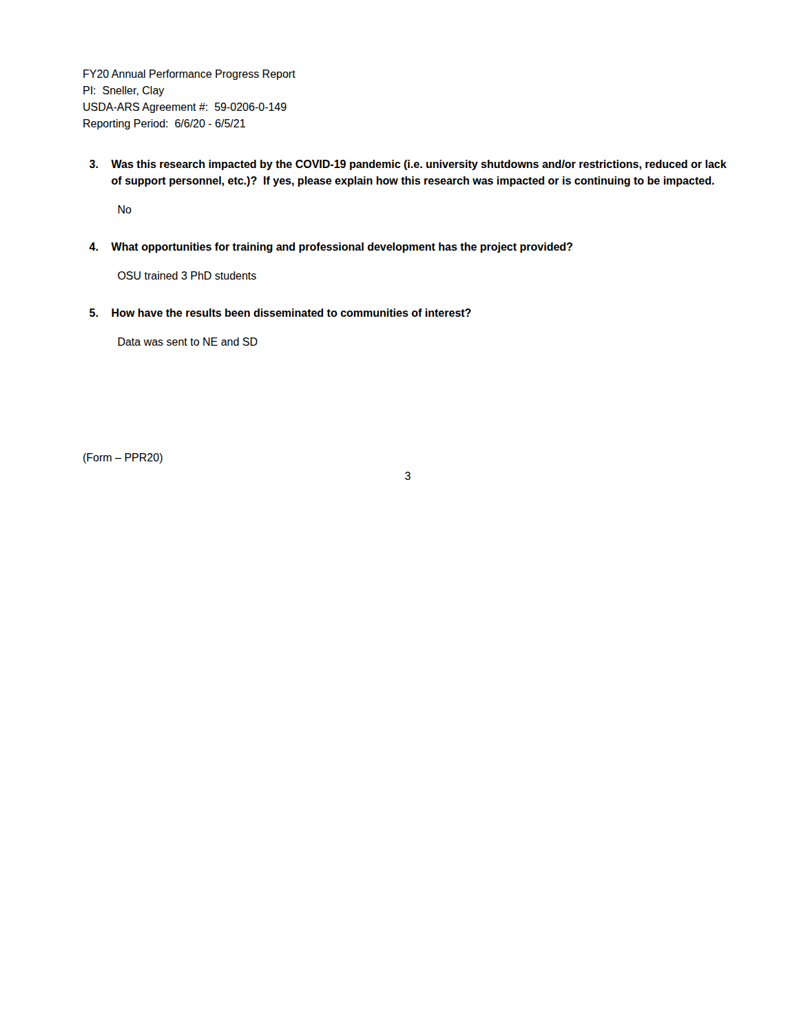FY20 Annual Performance Progress Report
PI: Sneller, Clay
USDA-ARS Agreement #: 59-0206-0-149
Reporting Period: 6/6/20 - 6/5/21
Was this research impacted by the COVID-19 pandemic (i.e. university shutdowns and/or restrictions, reduced or lack of support personnel, etc.)? If yes, please explain how this research was impacted or is continuing to be impacted.
No
What opportunities for training and professional development has the project provided?
OSU trained 3 PhD students
How have the results been disseminated to communities of interest?
Data was sent to NE and SD
(Form – PPR20)
3